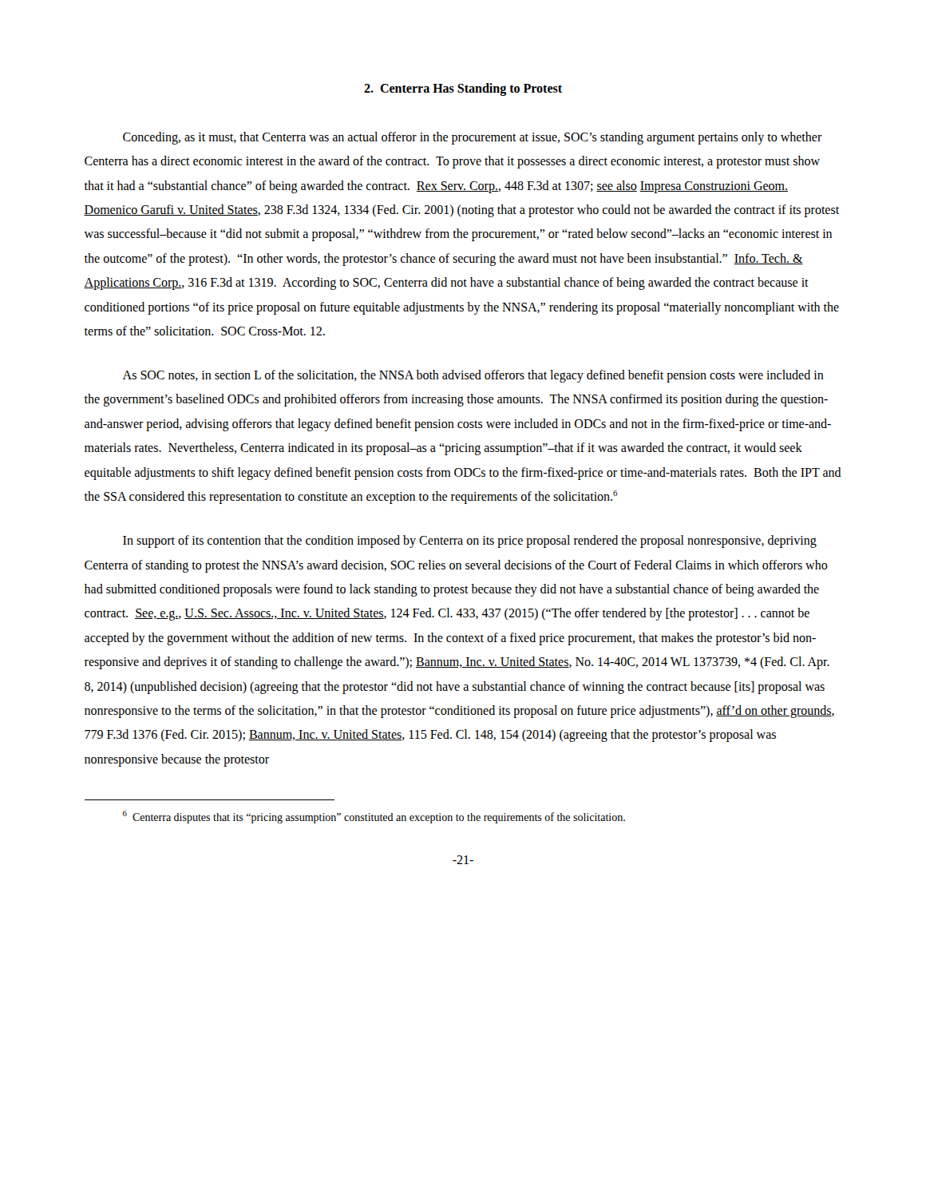2. Centerra Has Standing to Protest
Conceding, as it must, that Centerra was an actual offeror in the procurement at issue, SOC’s standing argument pertains only to whether Centerra has a direct economic interest in the award of the contract. To prove that it possesses a direct economic interest, a protestor must show that it had a “substantial chance” of being awarded the contract. Rex Serv. Corp., 448 F.3d at 1307; see also Impresa Construzioni Geom. Domenico Garufi v. United States, 238 F.3d 1324, 1334 (Fed. Cir. 2001) (noting that a protestor who could not be awarded the contract if its protest was successful–because it “did not submit a proposal,” “withdrew from the procurement,” or “rated below second”–lacks an “economic interest in the outcome” of the protest). “In other words, the protestor’s chance of securing the award must not have been insubstantial.” Info. Tech. & Applications Corp., 316 F.3d at 1319. According to SOC, Centerra did not have a substantial chance of being awarded the contract because it conditioned portions “of its price proposal on future equitable adjustments by the NNSA,” rendering its proposal “materially noncompliant with the terms of the” solicitation. SOC Cross-Mot. 12.
As SOC notes, in section L of the solicitation, the NNSA both advised offerors that legacy defined benefit pension costs were included in the government’s baselined ODCs and prohibited offerors from increasing those amounts. The NNSA confirmed its position during the question-and-answer period, advising offerors that legacy defined benefit pension costs were included in ODCs and not in the firm-fixed-price or time-and-materials rates. Nevertheless, Centerra indicated in its proposal–as a “pricing assumption”–that if it was awarded the contract, it would seek equitable adjustments to shift legacy defined benefit pension costs from ODCs to the firm-fixed-price or time-and-materials rates. Both the IPT and the SSA considered this representation to constitute an exception to the requirements of the solicitation.6
In support of its contention that the condition imposed by Centerra on its price proposal rendered the proposal nonresponsive, depriving Centerra of standing to protest the NNSA’s award decision, SOC relies on several decisions of the Court of Federal Claims in which offerors who had submitted conditioned proposals were found to lack standing to protest because they did not have a substantial chance of being awarded the contract. See, e.g., U.S. Sec. Assocs., Inc. v. United States, 124 Fed. Cl. 433, 437 (2015) (“The offer tendered by [the protestor] . . . cannot be accepted by the government without the addition of new terms. In the context of a fixed price procurement, that makes the protestor’s bid non-responsive and deprives it of standing to challenge the award.”); Bannum, Inc. v. United States, No. 14-40C, 2014 WL 1373739, *4 (Fed. Cl. Apr. 8, 2014) (unpublished decision) (agreeing that the protestor “did not have a substantial chance of winning the contract because [its] proposal was nonresponsive to the terms of the solicitation,” in that the protestor “conditioned its proposal on future price adjustments”), aff’d on other grounds, 779 F.3d 1376 (Fed. Cir. 2015); Bannum, Inc. v. United States, 115 Fed. Cl. 148, 154 (2014) (agreeing that the protestor’s proposal was nonresponsive because the protestor
6 Centerra disputes that its “pricing assumption” constituted an exception to the requirements of the solicitation.
-21-